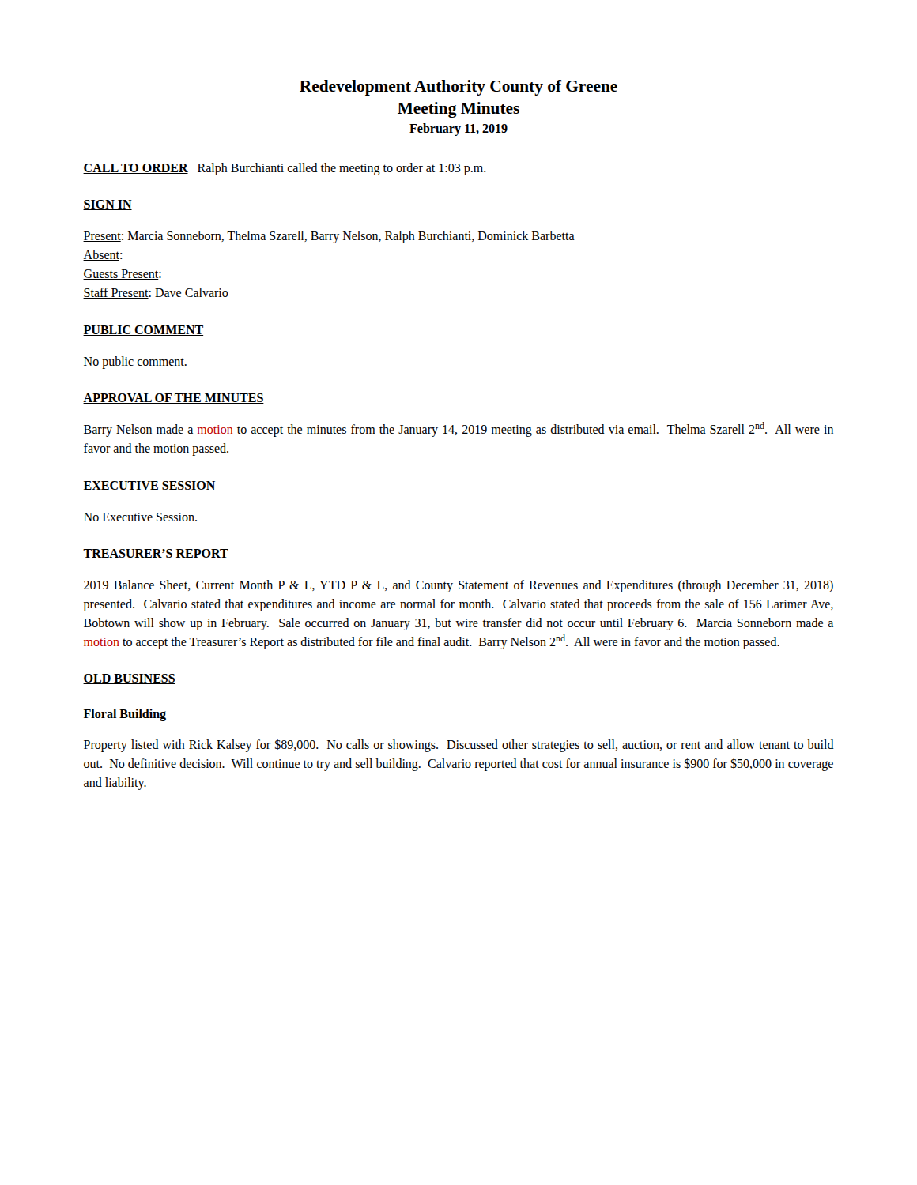Redevelopment Authority County of Greene
Meeting Minutes
February 11, 2019
CALL TO ORDER
Ralph Burchianti called the meeting to order at 1:03 p.m.
SIGN IN
Present: Marcia Sonneborn, Thelma Szarell, Barry Nelson, Ralph Burchianti, Dominick Barbetta
Absent:
Guests Present:
Staff Present: Dave Calvario
PUBLIC COMMENT
No public comment.
APPROVAL OF THE MINUTES
Barry Nelson made a motion to accept the minutes from the January 14, 2019 meeting as distributed via email. Thelma Szarell 2nd. All were in favor and the motion passed.
EXECUTIVE SESSION
No Executive Session.
TREASURER’S REPORT
2019 Balance Sheet, Current Month P & L, YTD P & L, and County Statement of Revenues and Expenditures (through December 31, 2018) presented. Calvario stated that expenditures and income are normal for month. Calvario stated that proceeds from the sale of 156 Larimer Ave, Bobtown will show up in February. Sale occurred on January 31, but wire transfer did not occur until February 6. Marcia Sonneborn made a motion to accept the Treasurer’s Report as distributed for file and final audit. Barry Nelson 2nd. All were in favor and the motion passed.
OLD BUSINESS
Floral Building
Property listed with Rick Kalsey for $89,000. No calls or showings. Discussed other strategies to sell, auction, or rent and allow tenant to build out. No definitive decision. Will continue to try and sell building. Calvario reported that cost for annual insurance is $900 for $50,000 in coverage and liability.